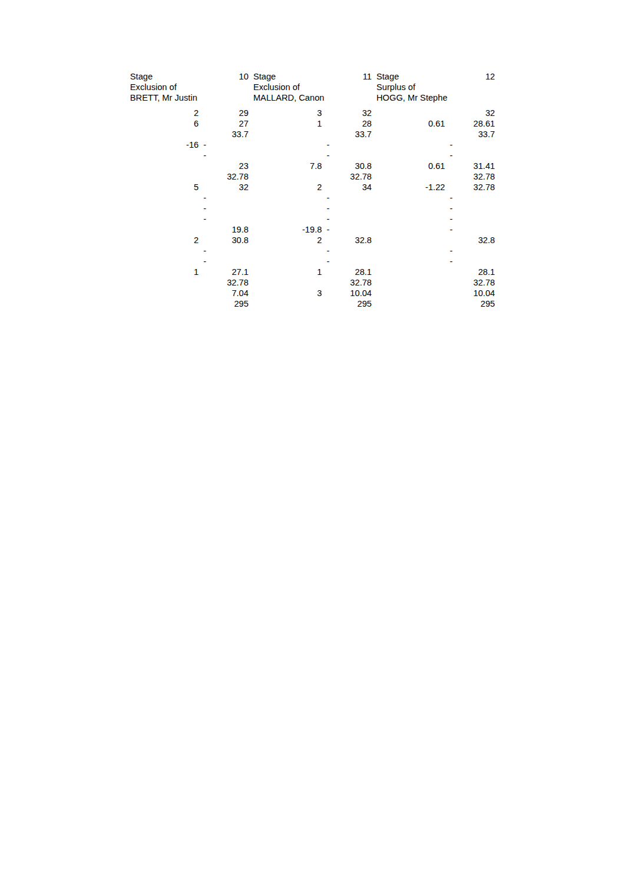| Stage | 10 | Stage | 11 | Stage | 12 |
| Exclusion of | | Exclusion of | | Surplus of | |
| BRETT, Mr Justin | | MALLARD, Canon Zahida | | HOGG, Mr Stephen | |
| 2 | 29 | 3 | 32 | | 32 |
| 6 | 27 | 1 | 28 | 0.61 | 28.61 |
| | 33.7 | | 33.7 | | 33.7 |
| -16 | - | | - | | - |
| | - | | - | | - |
| | 23 | 7.8 | 30.8 | 0.61 | 31.41 |
| | 32.78 | | 32.78 | | 32.78 |
| 5 | 32 | 2 | 34 | -1.22 | 32.78 |
| | - | | - | | - |
| | - | | - | | - |
| | - | | - | | - |
| | 19.8 | -19.8 | - | | - |
| 2 | 30.8 | 2 | 32.8 | | 32.8 |
| | - | | - | | - |
| | - | | - | | - |
| 1 | 27.1 | 1 | 28.1 | | 28.1 |
| | 32.78 | | 32.78 | | 32.78 |
| | 7.04 | 3 | 10.04 | | 10.04 |
| | 295 | | 295 | | 295 |